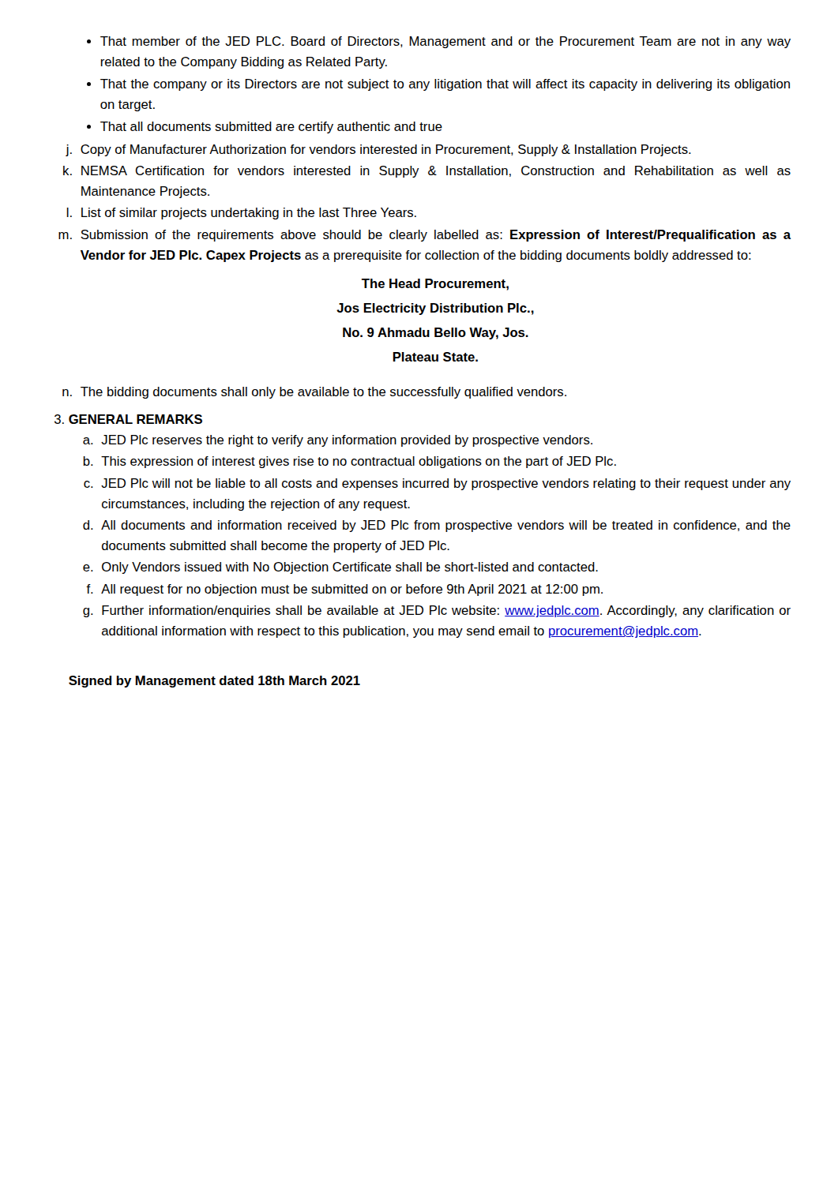That member of the JED PLC. Board of Directors, Management and or the Procurement Team are not in any way related to the Company Bidding as Related Party.
That the company or its Directors are not subject to any litigation that will affect its capacity in delivering its obligation on target.
That all documents submitted are certify authentic and true
Copy of Manufacturer Authorization for vendors interested in Procurement, Supply & Installation Projects.
NEMSA Certification for vendors interested in Supply & Installation, Construction and Rehabilitation as well as Maintenance Projects.
List of similar projects undertaking in the last Three Years.
Submission of the requirements above should be clearly labelled as: Expression of Interest/Prequalification as a Vendor for JED Plc. Capex Projects as a prerequisite for collection of the bidding documents boldly addressed to:
The Head Procurement,
Jos Electricity Distribution Plc.,
No. 9 Ahmadu Bello Way, Jos.
Plateau State.
The bidding documents shall only be available to the successfully qualified vendors.
GENERAL REMARKS
JED Plc reserves the right to verify any information provided by prospective vendors.
This expression of interest gives rise to no contractual obligations on the part of JED Plc.
JED Plc will not be liable to all costs and expenses incurred by prospective vendors relating to their request under any circumstances, including the rejection of any request.
All documents and information received by JED Plc from prospective vendors will be treated in confidence, and the documents submitted shall become the property of JED Plc.
Only Vendors issued with No Objection Certificate shall be short-listed and contacted.
All request for no objection must be submitted on or before 9th April 2021 at 12:00 pm.
Further information/enquiries shall be available at JED Plc website: www.jedplc.com. Accordingly, any clarification or additional information with respect to this publication, you may send email to procurement@jedplc.com.
Signed by Management dated 18th March 2021